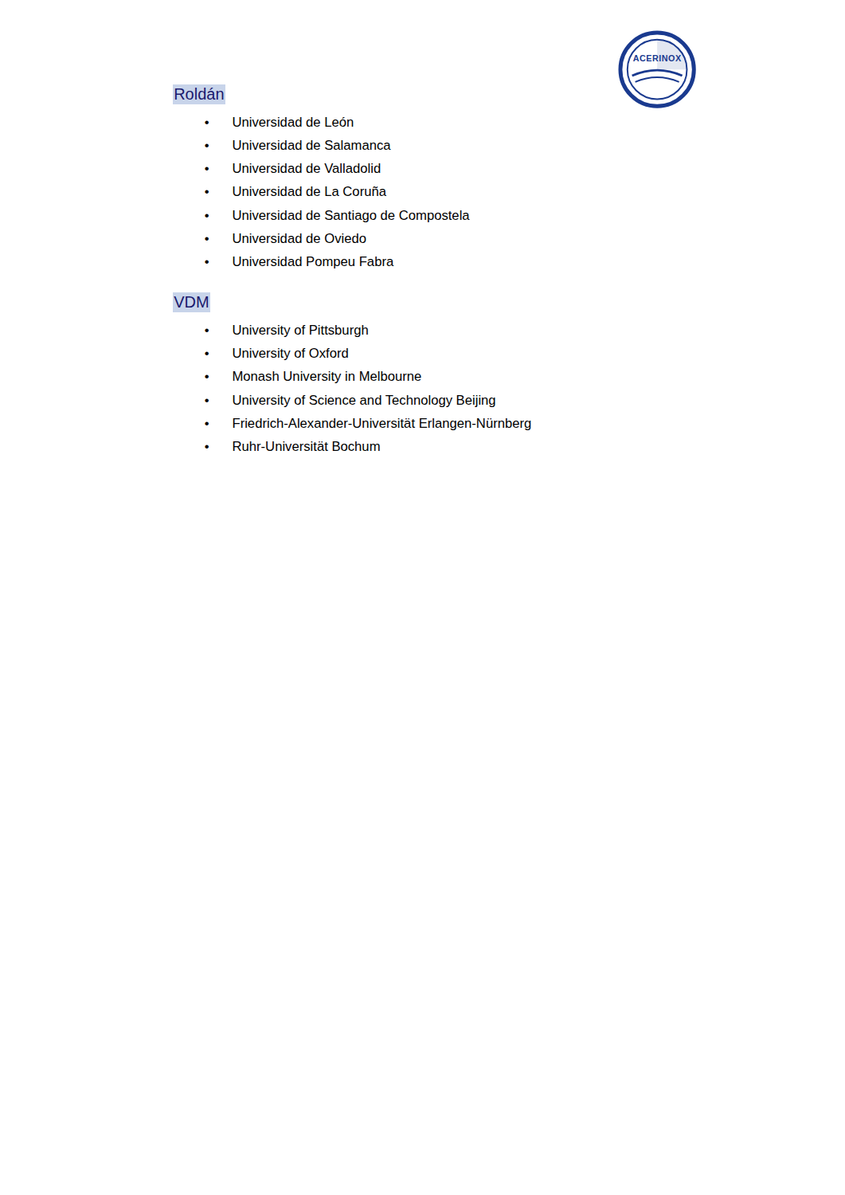ACERINOX
Roldán
Universidad de León
Universidad de Salamanca
Universidad de Valladolid
Universidad de La Coruña
Universidad de Santiago de Compostela
Universidad de Oviedo
Universidad Pompeu Fabra
VDM
University of Pittsburgh
University of Oxford
Monash University in Melbourne
University of Science and Technology Beijing
Friedrich-Alexander-Universität Erlangen-Nürnberg
Ruhr-Universität Bochum